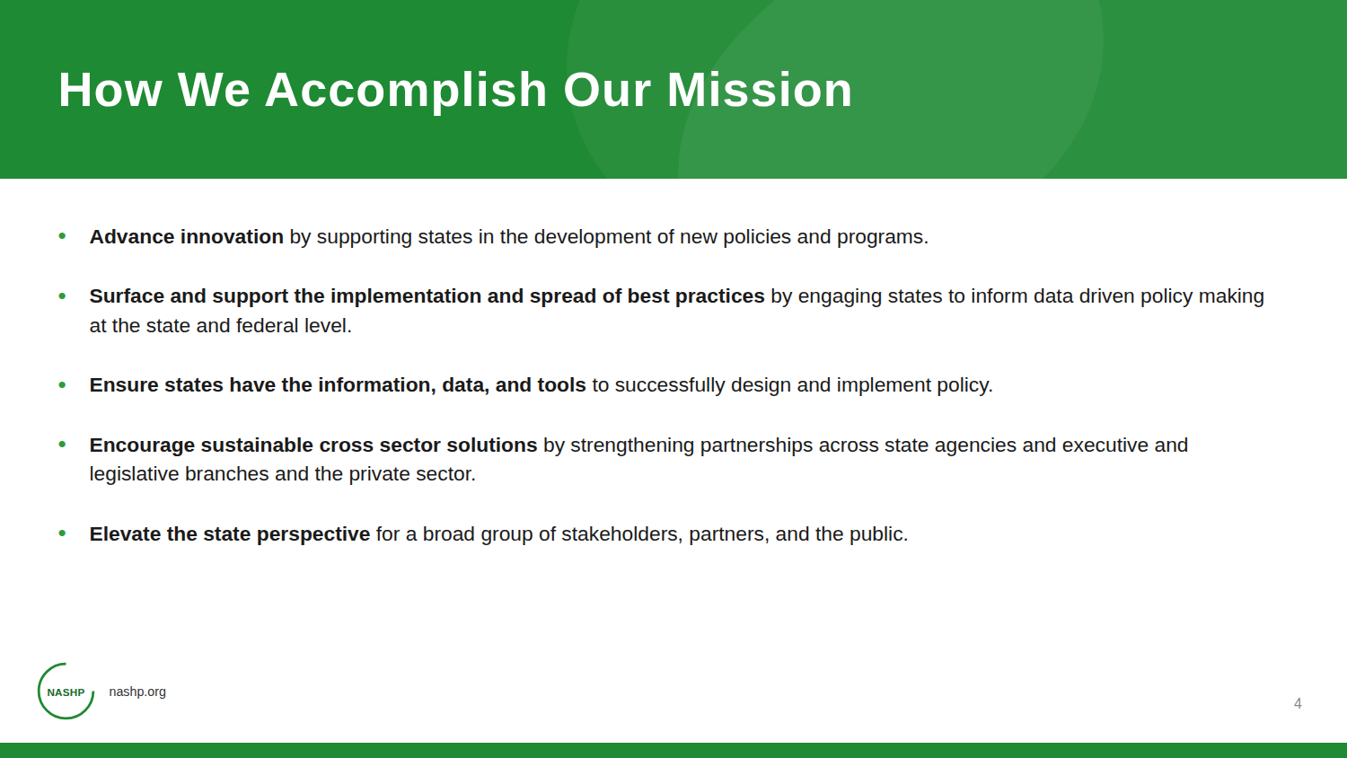How We Accomplish Our Mission
Advance innovation by supporting states in the development of new policies and programs.
Surface and support the implementation and spread of best practices by engaging states to inform data driven policy making at the state and federal level.
Ensure states have the information, data, and tools to successfully design and implement policy.
Encourage sustainable cross sector solutions by strengthening partnerships across state agencies and executive and legislative branches and the private sector.
Elevate the state perspective for a broad group of stakeholders, partners, and the public.
NASHP
nashp.org
4